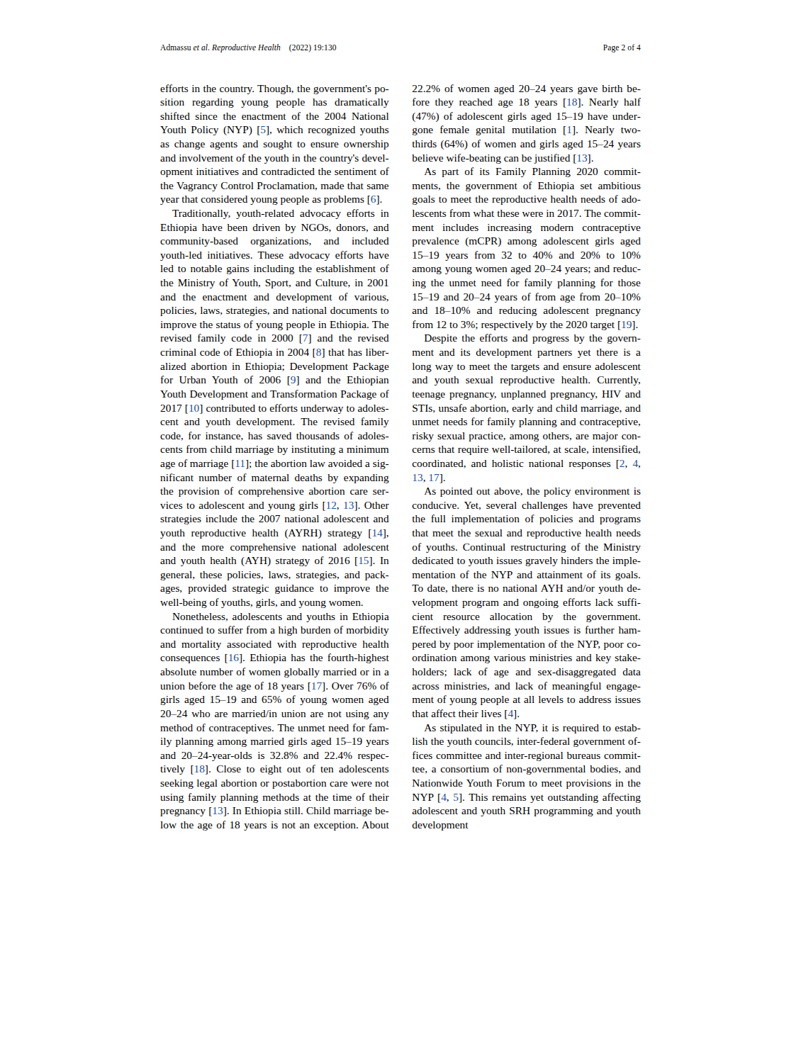Admassu et al. Reproductive Health (2022) 19:130
Page 2 of 4
efforts in the country. Though, the government's position regarding young people has dramatically shifted since the enactment of the 2004 National Youth Policy (NYP) [5], which recognized youths as change agents and sought to ensure ownership and involvement of the youth in the country's development initiatives and contradicted the sentiment of the Vagrancy Control Proclamation, made that same year that considered young people as problems [6].
Traditionally, youth-related advocacy efforts in Ethiopia have been driven by NGOs, donors, and community-based organizations, and included youth-led initiatives. These advocacy efforts have led to notable gains including the establishment of the Ministry of Youth, Sport, and Culture, in 2001 and the enactment and development of various, policies, laws, strategies, and national documents to improve the status of young people in Ethiopia. The revised family code in 2000 [7] and the revised criminal code of Ethiopia in 2004 [8] that has liberalized abortion in Ethiopia; Development Package for Urban Youth of 2006 [9] and the Ethiopian Youth Development and Transformation Package of 2017 [10] contributed to efforts underway to adolescent and youth development. The revised family code, for instance, has saved thousands of adolescents from child marriage by instituting a minimum age of marriage [11]; the abortion law avoided a significant number of maternal deaths by expanding the provision of comprehensive abortion care services to adolescent and young girls [12, 13]. Other strategies include the 2007 national adolescent and youth reproductive health (AYRH) strategy [14], and the more comprehensive national adolescent and youth health (AYH) strategy of 2016 [15]. In general, these policies, laws, strategies, and packages, provided strategic guidance to improve the well-being of youths, girls, and young women.
Nonetheless, adolescents and youths in Ethiopia continued to suffer from a high burden of morbidity and mortality associated with reproductive health consequences [16]. Ethiopia has the fourth-highest absolute number of women globally married or in a union before the age of 18 years [17]. Over 76% of girls aged 15–19 and 65% of young women aged 20–24 who are married/in union are not using any method of contraceptives. The unmet need for family planning among married girls aged 15–19 years and 20–24-year-olds is 32.8% and 22.4% respectively [18]. Close to eight out of ten adolescents seeking legal abortion or postabortion care were not using family planning methods at the time of their pregnancy [13]. In Ethiopia still. Child marriage below the age of 18 years is not an exception. About 22.2% of women aged 20–24 years gave birth before they reached age 18 years [18]. Nearly half (47%) of adolescent girls aged 15–19 have undergone female genital mutilation [1]. Nearly two-thirds (64%) of women and girls aged 15–24 years believe wife-beating can be justified [13].
As part of its Family Planning 2020 commitments, the government of Ethiopia set ambitious goals to meet the reproductive health needs of adolescents from what these were in 2017. The commitment includes increasing modern contraceptive prevalence (mCPR) among adolescent girls aged 15–19 years from 32 to 40% and 20% to 10% among young women aged 20–24 years; and reducing the unmet need for family planning for those 15–19 and 20–24 years of from age from 20–10% and 18–10% and reducing adolescent pregnancy from 12 to 3%; respectively by the 2020 target [19].
Despite the efforts and progress by the government and its development partners yet there is a long way to meet the targets and ensure adolescent and youth sexual reproductive health. Currently, teenage pregnancy, unplanned pregnancy, HIV and STIs, unsafe abortion, early and child marriage, and unmet needs for family planning and contraceptive, risky sexual practice, among others, are major concerns that require well-tailored, at scale, intensified, coordinated, and holistic national responses [2, 4, 13, 17].
As pointed out above, the policy environment is conducive. Yet, several challenges have prevented the full implementation of policies and programs that meet the sexual and reproductive health needs of youths. Continual restructuring of the Ministry dedicated to youth issues gravely hinders the implementation of the NYP and attainment of its goals. To date, there is no national AYH and/or youth development program and ongoing efforts lack sufficient resource allocation by the government. Effectively addressing youth issues is further hampered by poor implementation of the NYP, poor coordination among various ministries and key stakeholders; lack of age and sex-disaggregated data across ministries, and lack of meaningful engagement of young people at all levels to address issues that affect their lives [4].
As stipulated in the NYP, it is required to establish the youth councils, inter-federal government offices committee and inter-regional bureaus committee, a consortium of non-governmental bodies, and Nationwide Youth Forum to meet provisions in the NYP [4, 5]. This remains yet outstanding affecting adolescent and youth SRH programming and youth development